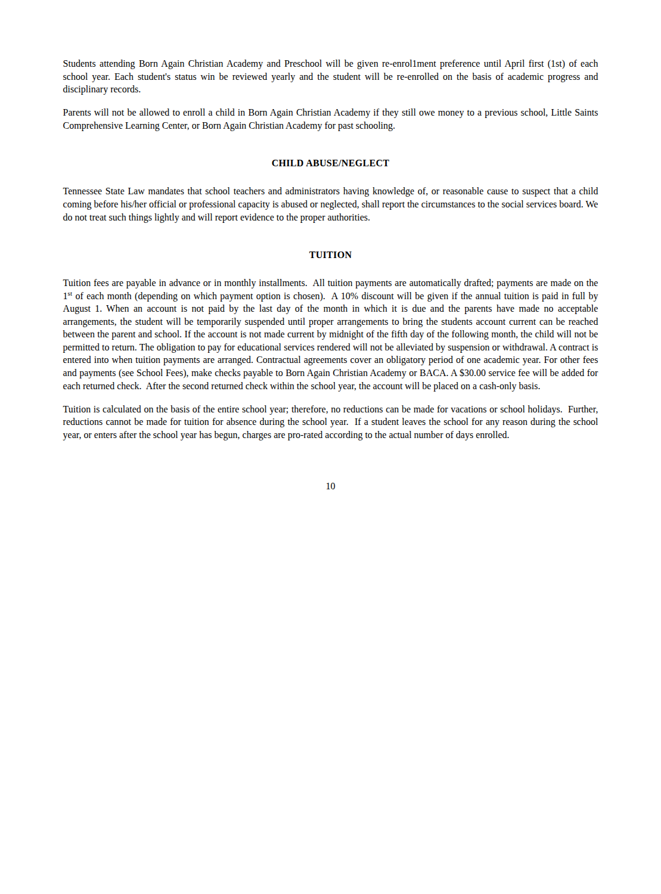Students attending Born Again Christian Academy and Preschool will be given re-enrol1ment preference until April first (1st) of each school year. Each student's status win be reviewed yearly and the student will be re-enrolled on the basis of academic progress and disciplinary records.
Parents will not be allowed to enroll a child in Born Again Christian Academy if they still owe money to a previous school, Little Saints Comprehensive Learning Center, or Born Again Christian Academy for past schooling.
CHILD ABUSE/NEGLECT
Tennessee State Law mandates that school teachers and administrators having knowledge of, or reasonable cause to suspect that a child coming before his/her official or professional capacity is abused or neglected, shall report the circumstances to the social services board. We do not treat such things lightly and will report evidence to the proper authorities.
TUITION
Tuition fees are payable in advance or in monthly installments. All tuition payments are automatically drafted; payments are made on the 1st of each month (depending on which payment option is chosen). A 10% discount will be given if the annual tuition is paid in full by August 1. When an account is not paid by the last day of the month in which it is due and the parents have made no acceptable arrangements, the student will be temporarily suspended until proper arrangements to bring the students account current can be reached between the parent and school. If the account is not made current by midnight of the fifth day of the following month, the child will not be permitted to return. The obligation to pay for educational services rendered will not be alleviated by suspension or withdrawal. A contract is entered into when tuition payments are arranged. Contractual agreements cover an obligatory period of one academic year. For other fees and payments (see School Fees), make checks payable to Born Again Christian Academy or BACA. A $30.00 service fee will be added for each returned check. After the second returned check within the school year, the account will be placed on a cash-only basis.
Tuition is calculated on the basis of the entire school year; therefore, no reductions can be made for vacations or school holidays. Further, reductions cannot be made for tuition for absence during the school year. If a student leaves the school for any reason during the school year, or enters after the school year has begun, charges are pro-rated according to the actual number of days enrolled.
10